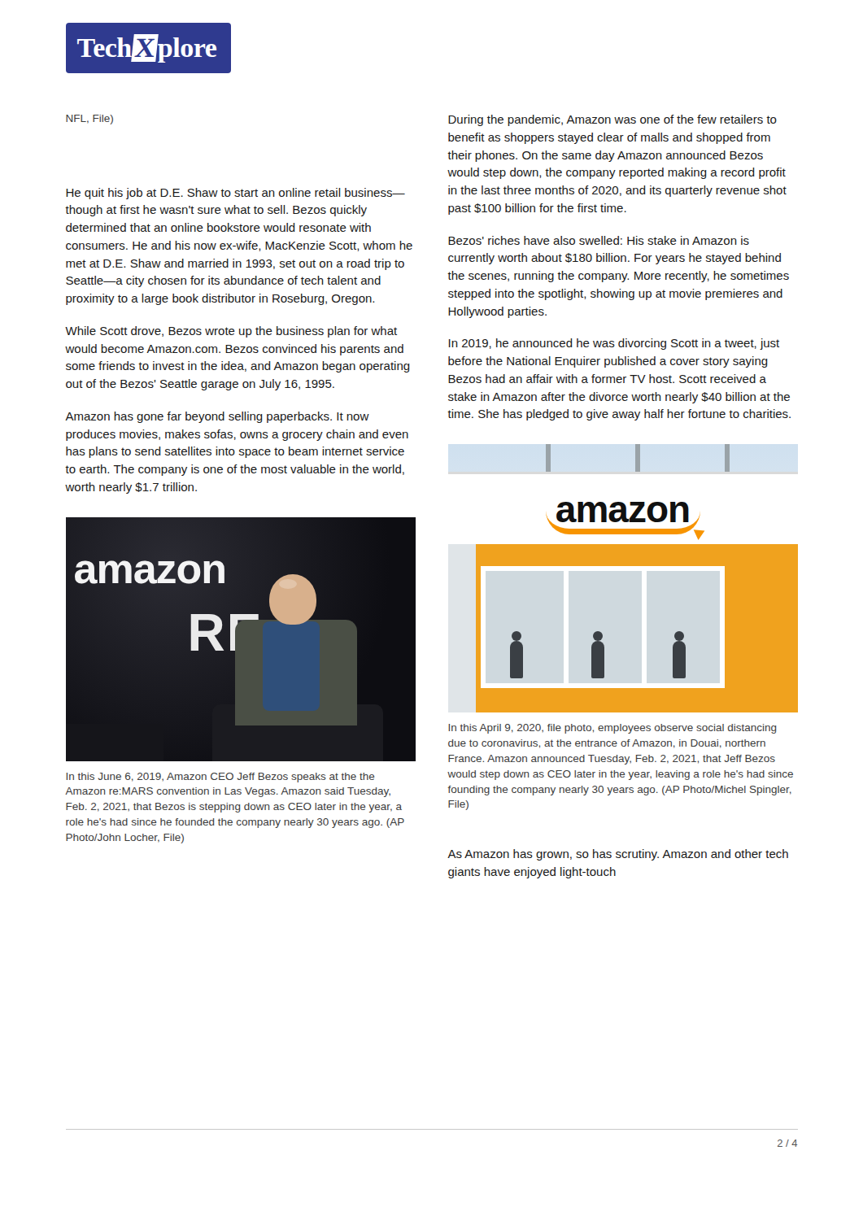TechXplore
NFL, File)
He quit his job at D.E. Shaw to start an online retail business—though at first he wasn't sure what to sell. Bezos quickly determined that an online bookstore would resonate with consumers. He and his now ex-wife, MacKenzie Scott, whom he met at D.E. Shaw and married in 1993, set out on a road trip to Seattle—a city chosen for its abundance of tech talent and proximity to a large book distributor in Roseburg, Oregon.
While Scott drove, Bezos wrote up the business plan for what would become Amazon.com. Bezos convinced his parents and some friends to invest in the idea, and Amazon began operating out of the Bezos' Seattle garage on July 16, 1995.
Amazon has gone far beyond selling paperbacks. It now produces movies, makes sofas, owns a grocery chain and even has plans to send satellites into space to beam internet service to earth. The company is one of the most valuable in the world, worth nearly $1.7 trillion.
amazon
RE
In this June 6, 2019, Amazon CEO Jeff Bezos speaks at the the Amazon re:MARS convention in Las Vegas. Amazon said Tuesday, Feb. 2, 2021, that Bezos is stepping down as CEO later in the year, a role he's had since he founded the company nearly 30 years ago. (AP Photo/John Locher, File)
During the pandemic, Amazon was one of the few retailers to benefit as shoppers stayed clear of malls and shopped from their phones. On the same day Amazon announced Bezos would step down, the company reported making a record profit in the last three months of 2020, and its quarterly revenue shot past $100 billion for the first time.
Bezos' riches have also swelled: His stake in Amazon is currently worth about $180 billion. For years he stayed behind the scenes, running the company. More recently, he sometimes stepped into the spotlight, showing up at movie premieres and Hollywood parties.
In 2019, he announced he was divorcing Scott in a tweet, just before the National Enquirer published a cover story saying Bezos had an affair with a former TV host. Scott received a stake in Amazon after the divorce worth nearly $40 billion at the time. She has pledged to give away half her fortune to charities.
amazon
In this April 9, 2020, file photo, employees observe social distancing due to coronavirus, at the entrance of Amazon, in Douai, northern France. Amazon announced Tuesday, Feb. 2, 2021, that Jeff Bezos would step down as CEO later in the year, leaving a role he's had since founding the company nearly 30 years ago. (AP Photo/Michel Spingler, File)
As Amazon has grown, so has scrutiny. Amazon and other tech giants have enjoyed light-touch
2 / 4